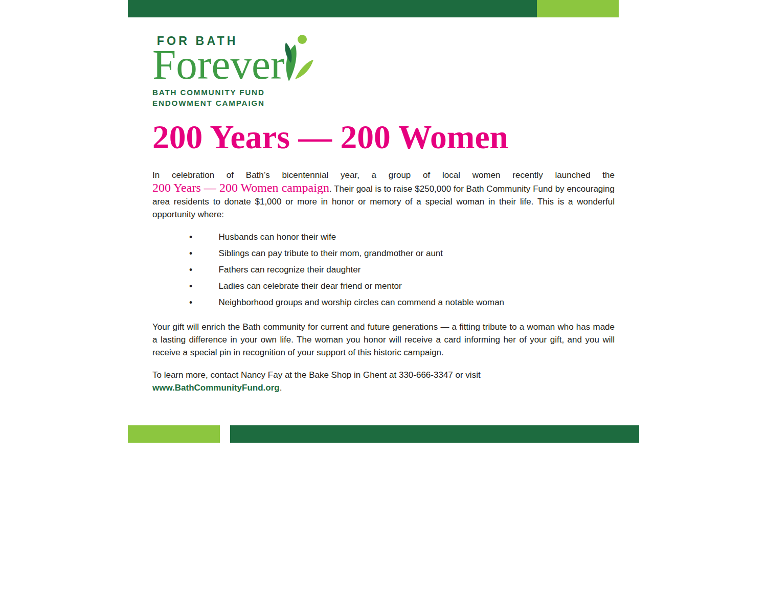FOR BATH Forever BATH COMMUNITY FUND
ENDOWMENT CAMPAIGN
200 Years — 200 Women
In celebration of Bath’s bicentennial year, a group of local women recently launched the 200 Years — 200 Women campaign. Their goal is to raise $250,000 for Bath Community Fund by encouraging area residents to donate $1,000 or more in honor or memory of a special woman in their life. This is a wonderful opportunity where:
Husbands can honor their wife
Siblings can pay tribute to their mom, grandmother or aunt
Fathers can recognize their daughter
Ladies can celebrate their dear friend or mentor
Neighborhood groups and worship circles can commend a notable woman
Your gift will enrich the Bath community for current and future generations — a fitting tribute to a woman who has made a lasting difference in your own life. The woman you honor will receive a card informing her of your gift, and you will receive a special pin in recognition of your support of this historic campaign.
To learn more, contact Nancy Fay at the Bake Shop in Ghent at 330-666-3347 or visit
www.BathCommunityFund.org.